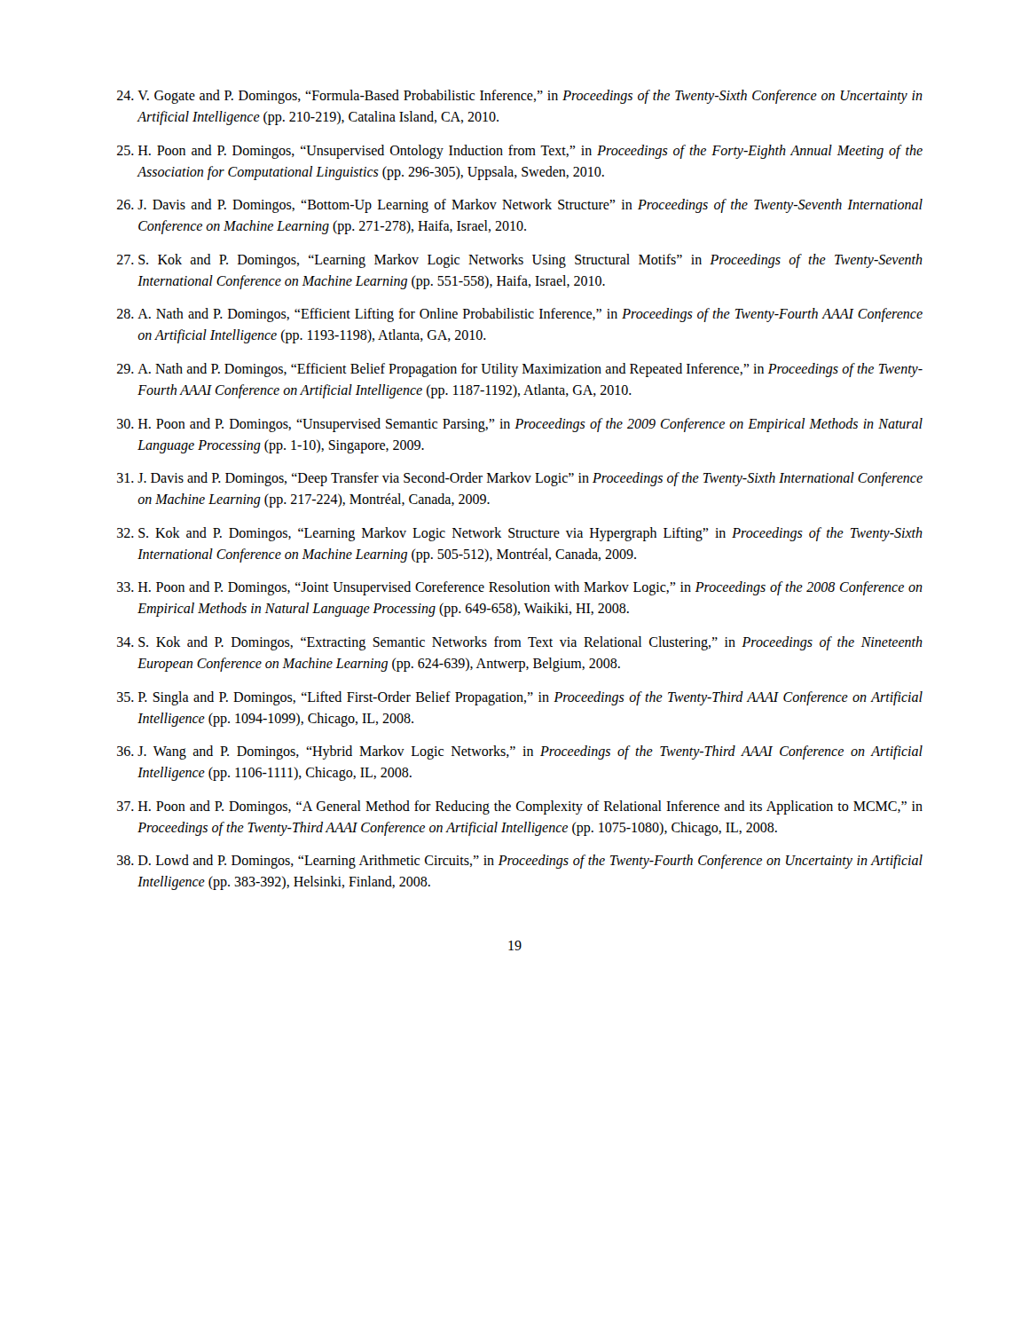V. Gogate and P. Domingos, “Formula-Based Probabilistic Inference,” in Proceedings of the Twenty-Sixth Conference on Uncertainty in Artificial Intelligence (pp. 210-219), Catalina Island, CA, 2010.
H. Poon and P. Domingos, “Unsupervised Ontology Induction from Text,” in Proceedings of the Forty-Eighth Annual Meeting of the Association for Computational Linguistics (pp. 296-305), Uppsala, Sweden, 2010.
J. Davis and P. Domingos, “Bottom-Up Learning of Markov Network Structure” in Proceedings of the Twenty-Seventh International Conference on Machine Learning (pp. 271-278), Haifa, Israel, 2010.
S. Kok and P. Domingos, “Learning Markov Logic Networks Using Structural Motifs” in Proceedings of the Twenty-Seventh International Conference on Machine Learning (pp. 551-558), Haifa, Israel, 2010.
A. Nath and P. Domingos, “Efficient Lifting for Online Probabilistic Inference,” in Proceedings of the Twenty-Fourth AAAI Conference on Artificial Intelligence (pp. 1193-1198), Atlanta, GA, 2010.
A. Nath and P. Domingos, “Efficient Belief Propagation for Utility Maximization and Repeated Inference,” in Proceedings of the Twenty-Fourth AAAI Conference on Artificial Intelligence (pp. 1187-1192), Atlanta, GA, 2010.
H. Poon and P. Domingos, “Unsupervised Semantic Parsing,” in Proceedings of the 2009 Conference on Empirical Methods in Natural Language Processing (pp. 1-10), Singapore, 2009.
J. Davis and P. Domingos, “Deep Transfer via Second-Order Markov Logic” in Proceedings of the Twenty-Sixth International Conference on Machine Learning (pp. 217-224), Montréal, Canada, 2009.
S. Kok and P. Domingos, “Learning Markov Logic Network Structure via Hypergraph Lifting” in Proceedings of the Twenty-Sixth International Conference on Machine Learning (pp. 505-512), Montréal, Canada, 2009.
H. Poon and P. Domingos, “Joint Unsupervised Coreference Resolution with Markov Logic,” in Proceedings of the 2008 Conference on Empirical Methods in Natural Language Processing (pp. 649-658), Waikiki, HI, 2008.
S. Kok and P. Domingos, “Extracting Semantic Networks from Text via Relational Clustering,” in Proceedings of the Nineteenth European Conference on Machine Learning (pp. 624-639), Antwerp, Belgium, 2008.
P. Singla and P. Domingos, “Lifted First-Order Belief Propagation,” in Proceedings of the Twenty-Third AAAI Conference on Artificial Intelligence (pp. 1094-1099), Chicago, IL, 2008.
J. Wang and P. Domingos, “Hybrid Markov Logic Networks,” in Proceedings of the Twenty-Third AAAI Conference on Artificial Intelligence (pp. 1106-1111), Chicago, IL, 2008.
H. Poon and P. Domingos, “A General Method for Reducing the Complexity of Relational Inference and its Application to MCMC,” in Proceedings of the Twenty-Third AAAI Conference on Artificial Intelligence (pp. 1075-1080), Chicago, IL, 2008.
D. Lowd and P. Domingos, “Learning Arithmetic Circuits,” in Proceedings of the Twenty-Fourth Conference on Uncertainty in Artificial Intelligence (pp. 383-392), Helsinki, Finland, 2008.
19